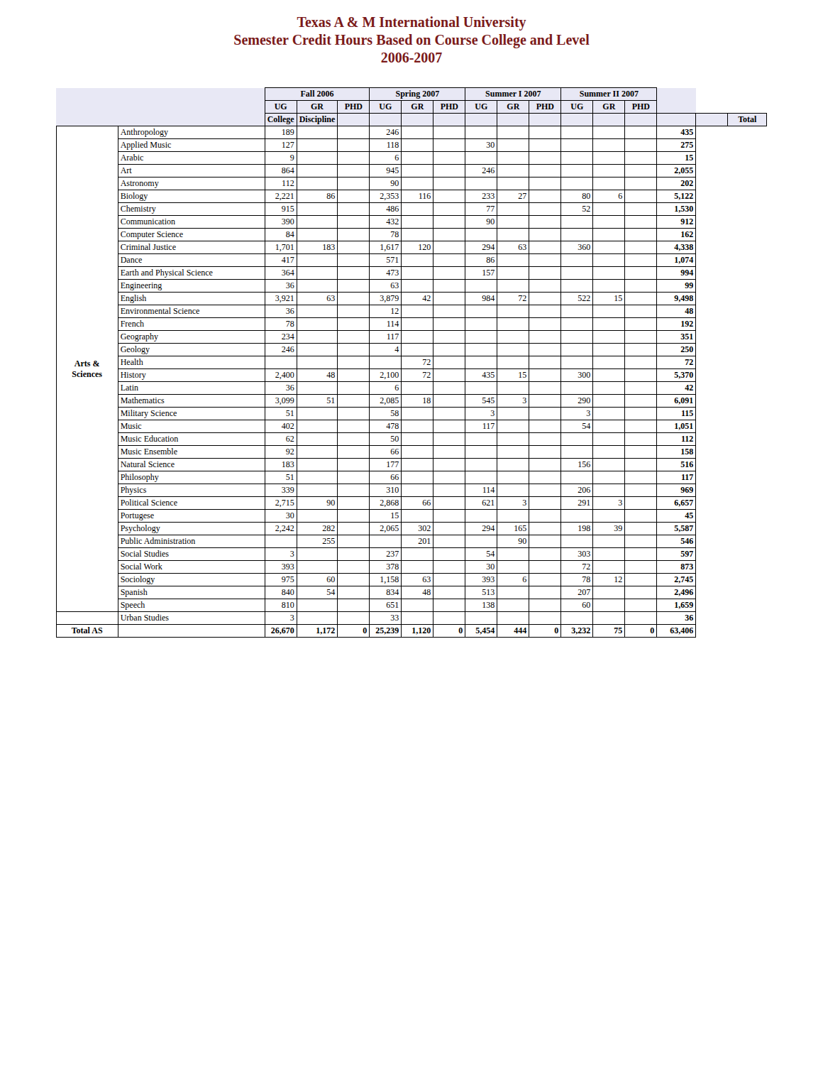Texas A & M International University
Semester Credit Hours Based on Course College and Level
2006-2007
| | | Fall 2006 | Spring 2007 | Summer I 2007 | Summer II 2007 | |
| --- | --- | --- | --- | --- | --- | --- |
| UG | GR | PHD | UG | GR | PHD | UG | GR | PHD | UG | GR | PHD |
| College | Discipline | | | | | | | | | | | | | Total |
| Arts & Sciences | Anthropology | 189 | | | 246 | | | | | | | | | 435 |
| Applied Music | 127 | | | 118 | | | 30 | | | | | | 275 |
| Arabic | 9 | | | 6 | | | | | | | | | 15 |
| Art | 864 | | | 945 | | | 246 | | | | | | 2,055 |
| Astronomy | 112 | | | 90 | | | | | | | | | 202 |
| Biology | 2,221 | 86 | | 2,353 | 116 | | 233 | 27 | | 80 | 6 | | 5,122 |
| Chemistry | 915 | | | 486 | | | 77 | | | 52 | | | 1,530 |
| Communication | 390 | | | 432 | | | 90 | | | | | | 912 |
| Computer Science | 84 | | | 78 | | | | | | | | | 162 |
| Criminal Justice | 1,701 | 183 | | 1,617 | 120 | | 294 | 63 | | 360 | | | 4,338 |
| Dance | 417 | | | 571 | | | 86 | | | | | | 1,074 |
| Earth and Physical Science | 364 | | | 473 | | | 157 | | | | | | 994 |
| Engineering | 36 | | | 63 | | | | | | | | | 99 |
| English | 3,921 | 63 | | 3,879 | 42 | | 984 | 72 | | 522 | 15 | | 9,498 |
| Environmental Science | 36 | | | 12 | | | | | | | | | 48 |
| French | 78 | | | 114 | | | | | | | | | 192 |
| Geography | 234 | | | 117 | | | | | | | | | 351 |
| Geology | 246 | | | 4 | | | | | | | | | 250 |
| Health | | | | | 72 | | | | | | | | 72 |
| History | 2,400 | 48 | | 2,100 | 72 | | 435 | 15 | | 300 | | | 5,370 |
| Latin | 36 | | | 6 | | | | | | | | | 42 |
| Mathematics | 3,099 | 51 | | 2,085 | 18 | | 545 | 3 | | 290 | | | 6,091 |
| Military Science | 51 | | | 58 | | | 3 | | | 3 | | | 115 |
| Music | 402 | | | 478 | | | 117 | | | 54 | | | 1,051 |
| Music Education | 62 | | | 50 | | | | | | | | | 112 |
| Music Ensemble | 92 | | | 66 | | | | | | | | | 158 |
| Natural Science | 183 | | | 177 | | | | | | 156 | | | 516 |
| Philosophy | 51 | | | 66 | | | | | | | | | 117 |
| Physics | 339 | | | 310 | | | 114 | | | 206 | | | 969 |
| Political Science | 2,715 | 90 | | 2,868 | 66 | | 621 | 3 | | 291 | 3 | | 6,657 |
| Portugese | 30 | | | 15 | | | | | | | | | 45 |
| Psychology | 2,242 | 282 | | 2,065 | 302 | | 294 | 165 | | 198 | 39 | | 5,587 |
| Public Administration | | 255 | | | 201 | | | 90 | | | | | 546 |
| Social Studies | 3 | | | 237 | | | 54 | | | 303 | | | 597 |
| Social Work | 393 | | | 378 | | | 30 | | | 72 | | | 873 |
| Sociology | 975 | 60 | | 1,158 | 63 | | 393 | 6 | | 78 | 12 | | 2,745 |
| Spanish | 840 | 54 | | 834 | 48 | | 513 | | | 207 | | | 2,496 |
| Speech | 810 | | | 651 | | | 138 | | | 60 | | | 1,659 |
| | Urban Studies | 3 | | | 33 | | | | | | | | | 36 |
| Total AS | | 26,670 | 1,172 | 0 | 25,239 | 1,120 | 0 | 5,454 | 444 | 0 | 3,232 | 75 | 0 | 63,406 |